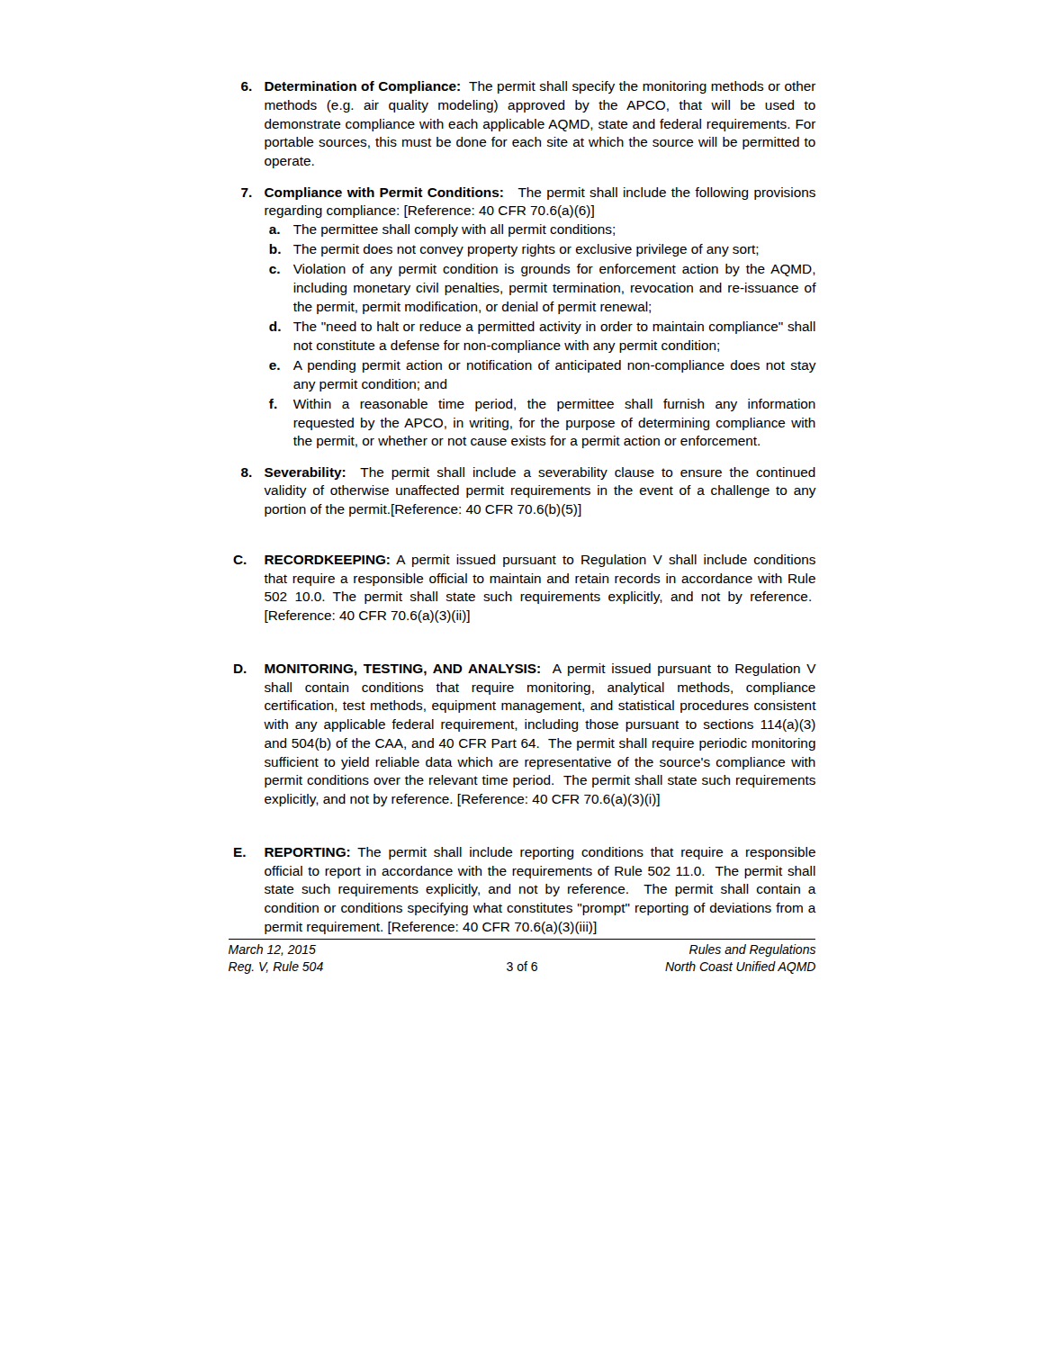6. Determination of Compliance: The permit shall specify the monitoring methods or other methods (e.g. air quality modeling) approved by the APCO, that will be used to demonstrate compliance with each applicable AQMD, state and federal requirements. For portable sources, this must be done for each site at which the source will be permitted to operate.
7. Compliance with Permit Conditions: The permit shall include the following provisions regarding compliance: [Reference: 40 CFR 70.6(a)(6)]
a. The permittee shall comply with all permit conditions;
b. The permit does not convey property rights or exclusive privilege of any sort;
c. Violation of any permit condition is grounds for enforcement action by the AQMD, including monetary civil penalties, permit termination, revocation and re-issuance of the permit, permit modification, or denial of permit renewal;
d. The "need to halt or reduce a permitted activity in order to maintain compliance" shall not constitute a defense for non-compliance with any permit condition;
e. A pending permit action or notification of anticipated non-compliance does not stay any permit condition; and
f. Within a reasonable time period, the permittee shall furnish any information requested by the APCO, in writing, for the purpose of determining compliance with the permit, or whether or not cause exists for a permit action or enforcement.
8. Severability: The permit shall include a severability clause to ensure the continued validity of otherwise unaffected permit requirements in the event of a challenge to any portion of the permit.[Reference: 40 CFR 70.6(b)(5)]
C. RECORDKEEPING: A permit issued pursuant to Regulation V shall include conditions that require a responsible official to maintain and retain records in accordance with Rule 502 10.0. The permit shall state such requirements explicitly, and not by reference. [Reference: 40 CFR 70.6(a)(3)(ii)]
D. MONITORING, TESTING, AND ANALYSIS: A permit issued pursuant to Regulation V shall contain conditions that require monitoring, analytical methods, compliance certification, test methods, equipment management, and statistical procedures consistent with any applicable federal requirement, including those pursuant to sections 114(a)(3) and 504(b) of the CAA, and 40 CFR Part 64. The permit shall require periodic monitoring sufficient to yield reliable data which are representative of the source's compliance with permit conditions over the relevant time period. The permit shall state such requirements explicitly, and not by reference. [Reference: 40 CFR 70.6(a)(3)(i)]
E. REPORTING: The permit shall include reporting conditions that require a responsible official to report in accordance with the requirements of Rule 502 11.0. The permit shall state such requirements explicitly, and not by reference. The permit shall contain a condition or conditions specifying what constitutes "prompt" reporting of deviations from a permit requirement. [Reference: 40 CFR 70.6(a)(3)(iii)]
March 12, 2015
Rules and Regulations
Reg. V, Rule 504
3 of 6
North Coast Unified AQMD